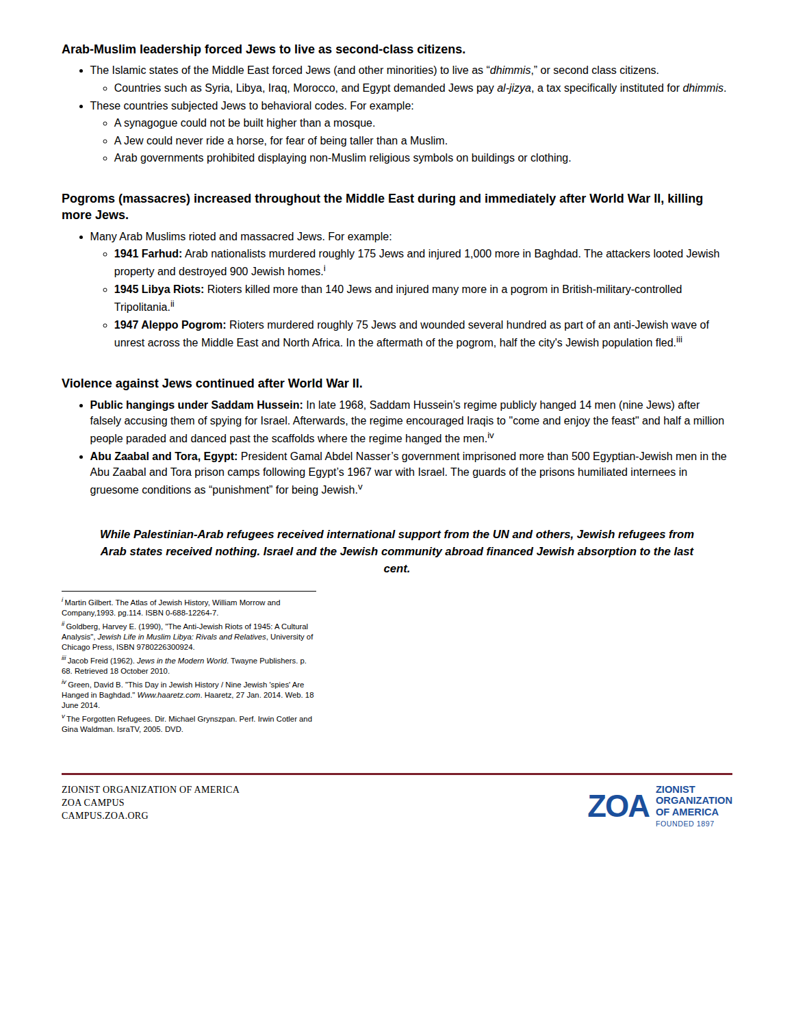Arab-Muslim leadership forced Jews to live as second-class citizens.
The Islamic states of the Middle East forced Jews (and other minorities) to live as “dhimmis,” or second class citizens.
Countries such as Syria, Libya, Iraq, Morocco, and Egypt demanded Jews pay al-jizya, a tax specifically instituted for dhimmis.
These countries subjected Jews to behavioral codes. For example:
A synagogue could not be built higher than a mosque.
A Jew could never ride a horse, for fear of being taller than a Muslim.
Arab governments prohibited displaying non-Muslim religious symbols on buildings or clothing.
Pogroms (massacres) increased throughout the Middle East during and immediately after World War II, killing more Jews.
Many Arab Muslims rioted and massacred Jews. For example:
1941 Farhud: Arab nationalists murdered roughly 175 Jews and injured 1,000 more in Baghdad. The attackers looted Jewish property and destroyed 900 Jewish homes.i
1945 Libya Riots: Rioters killed more than 140 Jews and injured many more in a pogrom in British-military-controlled Tripolitania.ii
1947 Aleppo Pogrom: Rioters murdered roughly 75 Jews and wounded several hundred as part of an anti-Jewish wave of unrest across the Middle East and North Africa. In the aftermath of the pogrom, half the city's Jewish population fled.iii
Violence against Jews continued after World War II.
Public hangings under Saddam Hussein: In late 1968, Saddam Hussein’s regime publicly hanged 14 men (nine Jews) after falsely accusing them of spying for Israel. Afterwards, the regime encouraged Iraqis to "come and enjoy the feast" and half a million people paraded and danced past the scaffolds where the regime hanged the men.iv
Abu Zaabal and Tora, Egypt: President Gamal Abdel Nasser’s government imprisoned more than 500 Egyptian-Jewish men in the Abu Zaabal and Tora prison camps following Egypt’s 1967 war with Israel. The guards of the prisons humiliated internees in gruesome conditions as “punishment” for being Jewish.v
While Palestinian-Arab refugees received international support from the UN and others, Jewish refugees from Arab states received nothing. Israel and the Jewish community abroad financed Jewish absorption to the last cent.
iMartin Gilbert. The Atlas of Jewish History, William Morrow and Company,1993. pg.114. ISBN 0-688-12264-7.
iiGoldberg, Harvey E. (1990), "The Anti-Jewish Riots of 1945: A Cultural Analysis", Jewish Life in Muslim Libya: Rivals and Relatives, University of Chicago Press, ISBN 9780226300924.
iiiJacob Freid (1962). Jews in the Modern World. Twayne Publishers. p. 68. Retrieved 18 October 2010.
ivGreen, David B. "This Day in Jewish History / Nine Jewish 'spies' Are Hanged in Baghdad." Www.haaretz.com. Haaretz, 27 Jan. 2014. Web. 18 June 2014.
vThe Forgotten Refugees. Dir. Michael Grynszpan. Perf. Irwin Cotler and Gina Waldman. IsraTV, 2005. DVD.
ZIONIST ORGANIZATION OF AMERICA
ZOA CAMPUS
CAMPUS.ZOA.ORG
ZOA
Zionist
Organization
of America
Founded 1897